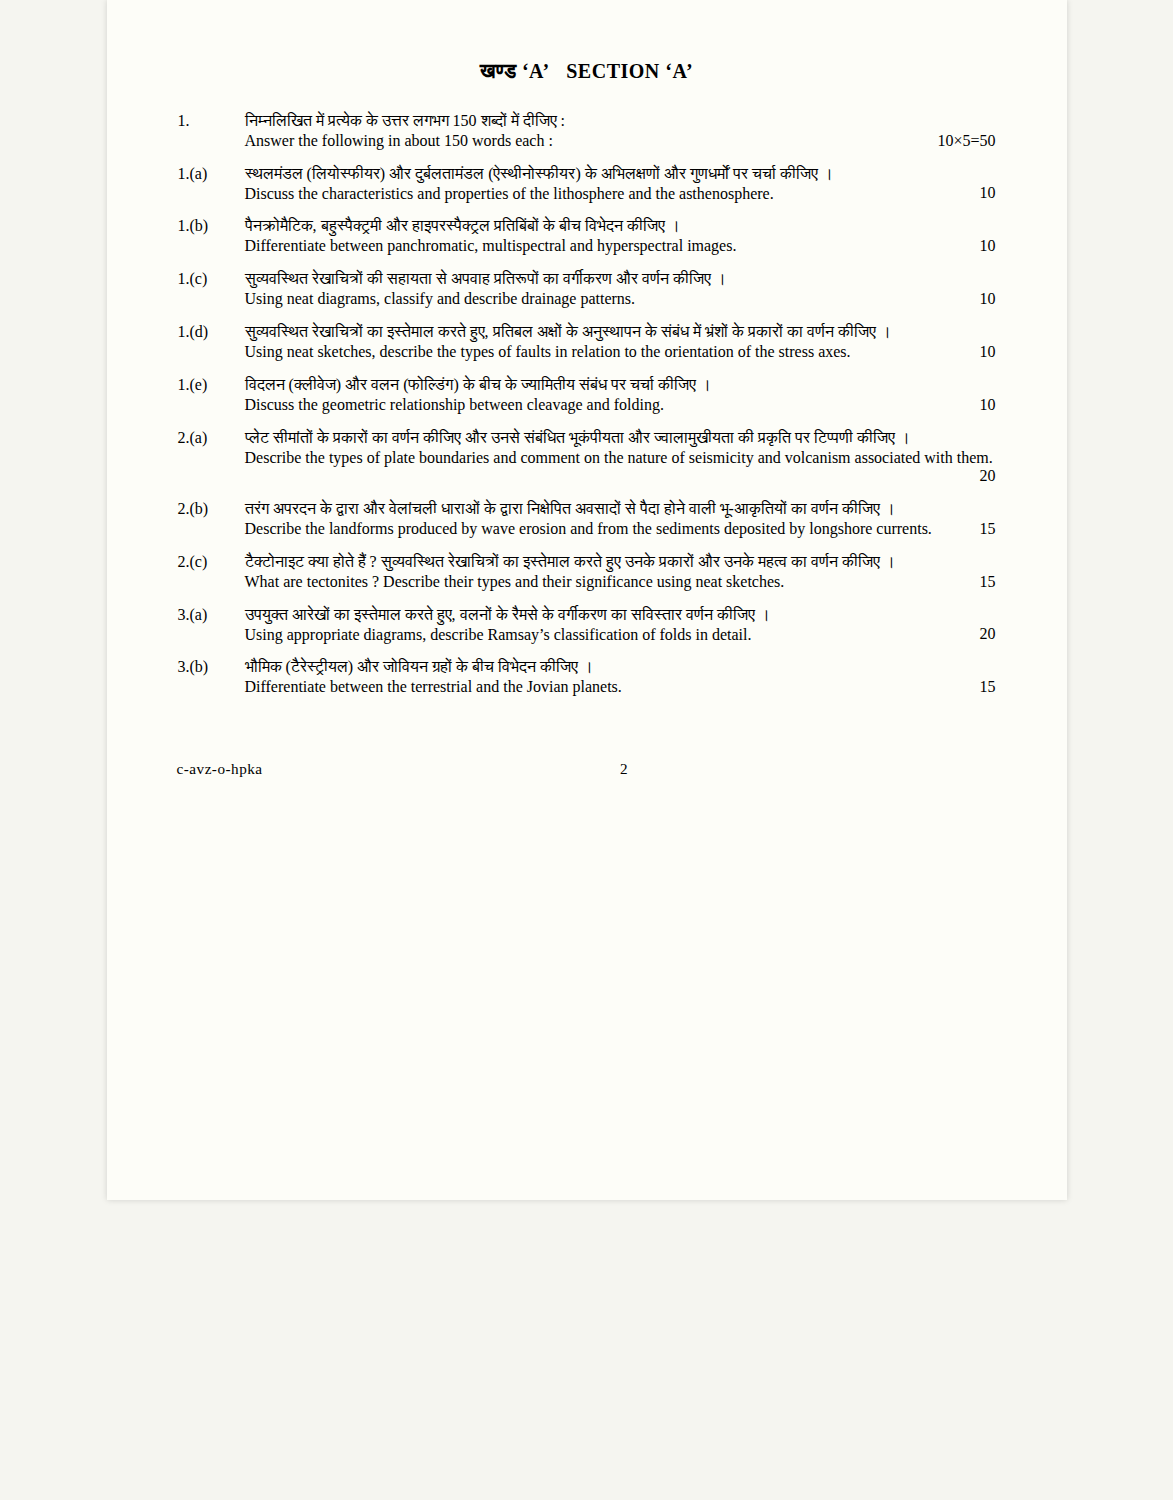खण्ड ‘A’ SECTION ‘A’
| 1. | निम्नलिखित में प्रत्येक के उत्तर लगभग 150 शब्दों में दीजिए : Answer the following in about 150 words each : 10×5=50 |
| 1.(a) | स्थलमंडल (लियोस्फीयर) और दुर्बलतामंडल (ऐस्थीनोस्फीयर) के अभिलक्षणों और गुणधर्मों पर चर्चा कीजिए । Discuss the characteristics and properties of the lithosphere and the asthenosphere. 10 |
| 1.(b) | पैनक्रोमैटिक, बहुस्पैक्ट्रमी और हाइपरस्पैक्ट्रल प्रतिबिंबों के बीच विभेदन कीजिए । Differentiate between panchromatic, multispectral and hyperspectral images. 10 |
| 1.(c) | सुव्यवस्थित रेखाचित्रों की सहायता से अपवाह प्रतिरूपों का वर्गीकरण और वर्णन कीजिए । Using neat diagrams, classify and describe drainage patterns. 10 |
| 1.(d) | सुव्यवस्थित रेखाचित्रों का इस्तेमाल करते हुए, प्रतिबल अक्षों के अनुस्थापन के संबंध में भ्रंशों के प्रकारों का वर्णन कीजिए । Using neat sketches, describe the types of faults in relation to the orientation of the stress axes. 10 |
| 1.(e) | विदलन (क्लीवेज) और वलन (फोल्डिंग) के बीच के ज्यामितीय संबंध पर चर्चा कीजिए । Discuss the geometric relationship between cleavage and folding. 10 |
| 2.(a) | प्लेट सीमांतों के प्रकारों का वर्णन कीजिए और उनसे संबंधित भूकंपीयता और ज्वालामुखीयता की प्रकृति पर टिप्पणी कीजिए । Describe the types of plate boundaries and comment on the nature of seismicity and volcanism associated with them. 20 |
| 2.(b) | तरंग अपरदन के द्वारा और वेलांचली धाराओं के द्वारा निक्षेपित अवसादों से पैदा होने वाली भू-आकृतियों का वर्णन कीजिए । Describe the landforms produced by wave erosion and from the sediments deposited by longshore currents. 15 |
| 2.(c) | टैक्टोनाइट क्या होते हैं ? सुव्यवस्थित रेखाचित्रों का इस्तेमाल करते हुए उनके प्रकारों और उनके महत्व का वर्णन कीजिए । What are tectonites ? Describe their types and their significance using neat sketches. 15 |
| 3.(a) | उपयुक्त आरेखों का इस्तेमाल करते हुए, वलनों के रैमसे के वर्गीकरण का सविस्तार वर्णन कीजिए । Using appropriate diagrams, describe Ramsay’s classification of folds in detail. 20 |
| 3.(b) | भौमिक (टैरेस्ट्रीयल) और जोवियन ग्रहों के बीच विभेदन कीजिए । Differentiate between the terrestrial and the Jovian planets. 15 |
c-avz-o-hpka 2